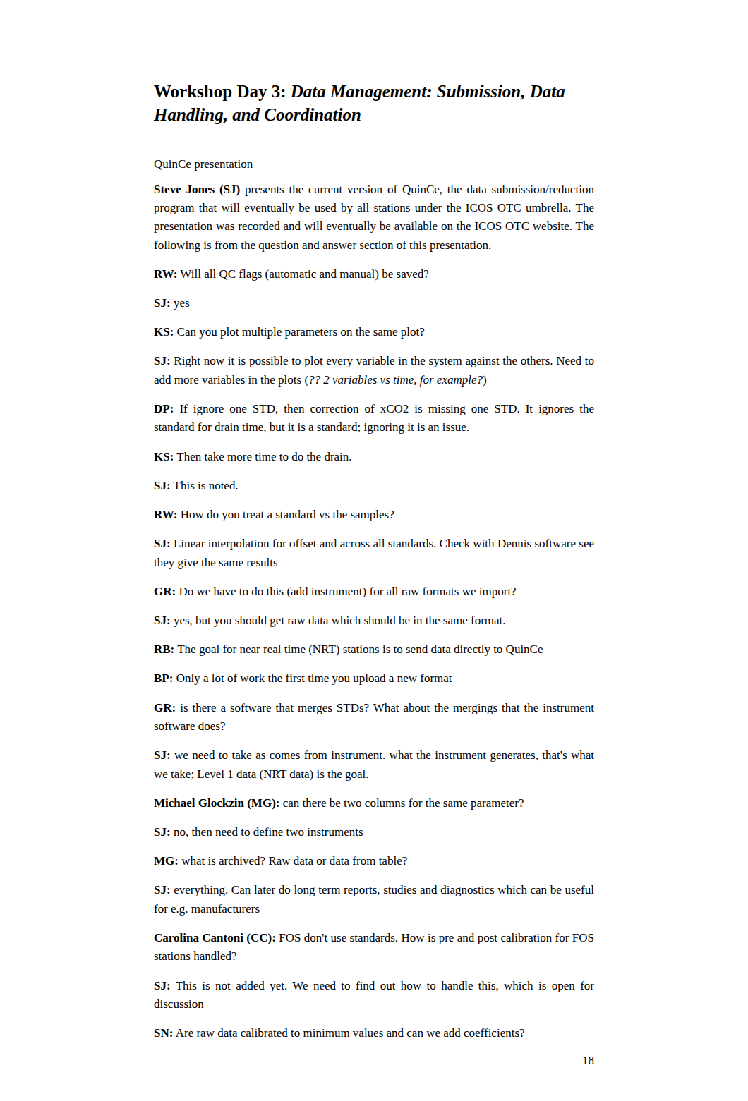Workshop Day 3: Data Management: Submission, Data Handling, and Coordination
QuinCe presentation
Steve Jones (SJ) presents the current version of QuinCe, the data submission/reduction program that will eventually be used by all stations under the ICOS OTC umbrella. The presentation was recorded and will eventually be available on the ICOS OTC website. The following is from the question and answer section of this presentation.
RW: Will all QC flags (automatic and manual) be saved?
SJ: yes
KS: Can you plot multiple parameters on the same plot?
SJ: Right now it is possible to plot every variable in the system against the others. Need to add more variables in the plots (?? 2 variables vs time, for example?)
DP: If ignore one STD, then correction of xCO2 is missing one STD. It ignores the standard for drain time, but it is a standard; ignoring it is an issue.
KS: Then take more time to do the drain.
SJ: This is noted.
RW: How do you treat a standard vs the samples?
SJ: Linear interpolation for offset and across all standards. Check with Dennis software see they give the same results
GR: Do we have to do this (add instrument) for all raw formats we import?
SJ: yes, but you should get raw data which should be in the same format.
RB: The goal for near real time (NRT) stations is to send data directly to QuinCe
BP: Only a lot of work the first time you upload a new format
GR: is there a software that merges STDs? What about the mergings that the instrument software does?
SJ: we need to take as comes from instrument. what the instrument generates, that's what we take; Level 1 data (NRT data) is the goal.
Michael Glockzin (MG): can there be two columns for the same parameter?
SJ: no, then need to define two instruments
MG: what is archived? Raw data or data from table?
SJ: everything. Can later do long term reports, studies and diagnostics which can be useful for e.g. manufacturers
Carolina Cantoni (CC): FOS don't use standards. How is pre and post calibration for FOS stations handled?
SJ: This is not added yet. We need to find out how to handle this, which is open for discussion
SN: Are raw data calibrated to minimum values and can we add coefficients?
18